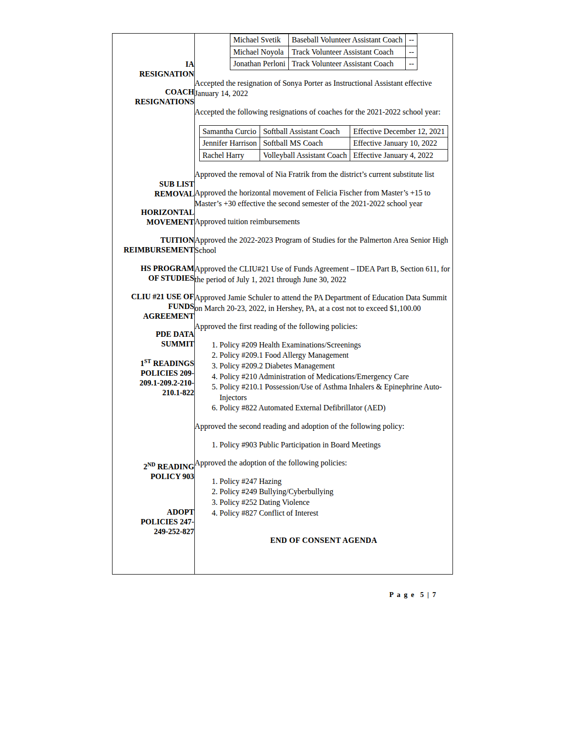| IA RESIGNATION COACH RESIGNATIONS SUB LIST REMOVAL HORIZONTAL MOVEMENT TUITION REIMBURSEMENT HS PROGRAM OF STUDIES CLIU #21 USE OF FUNDS AGREEMENT PDE DATA SUMMIT 1 ST READINGS POLICIES 209- 209.1-209.2-210- 210.1-822 2 ND READING POLICY 903 ADOPT POLICIES 247- 249-252-827 | / Michael Svetik / Baseball Volunteer Assistant Coach / -- / / Michael Noyola / Track Volunteer Assistant Coach / -- / / Jonathan Perloni / Track Volunteer Assistant Coach / -- / Accepted the resignation of Sonya Porter as Instructional Assistant effective January 14, 2022 Accepted the following resignations of coaches for the 2021-2022 school year: / Samantha Curcio / Softball Assistant Coach / Effective December 12, 2021 / / Jennifer Harrison / Softball MS Coach / Effective January 10, 2022 / / Rachel Harry / Volleyball Assistant Coach / Effective January 4, 2022 / Approved the removal of Nia Fratrik from the district’s current substitute list Approved the horizontal movement of Felicia Fischer from Master’s +15 to Master’s +30 effective the second semester of the 2021-2022 school year Approved tuition reimbursements Approved the 2022-2023 Program of Studies for the Palmerton Area Senior High School Approved the CLIU#21 Use of Funds Agreement – IDEA Part B, Section 611, for the period of July 1, 2021 through June 30, 2022 Approved Jamie Schuler to attend the PA Department of Education Data Summit on March 20-23, 2022, in Hershey, PA, at a cost not to exceed $1,100.00 Approved the first reading of the following policies: Policy #209 Health Examinations/Screenings Policy #209.1 Food Allergy Management Policy #209.2 Diabetes Management Policy #210 Administration of Medications/Emergency Care Policy #210.1 Possession/Use of Asthma Inhalers & Epinephrine Auto-Injectors Policy #822 Automated External Defibrillator (AED) Approved the second reading and adoption of the following policy: Policy #903 Public Participation in Board Meetings Approved the adoption of the following policies: Policy #247 Hazing Policy #249 Bullying/Cyberbullying Policy #252 Dating Violence Policy #827 Conflict of Interest END OF CONSENT AGENDA |
P a g e 5 | 7